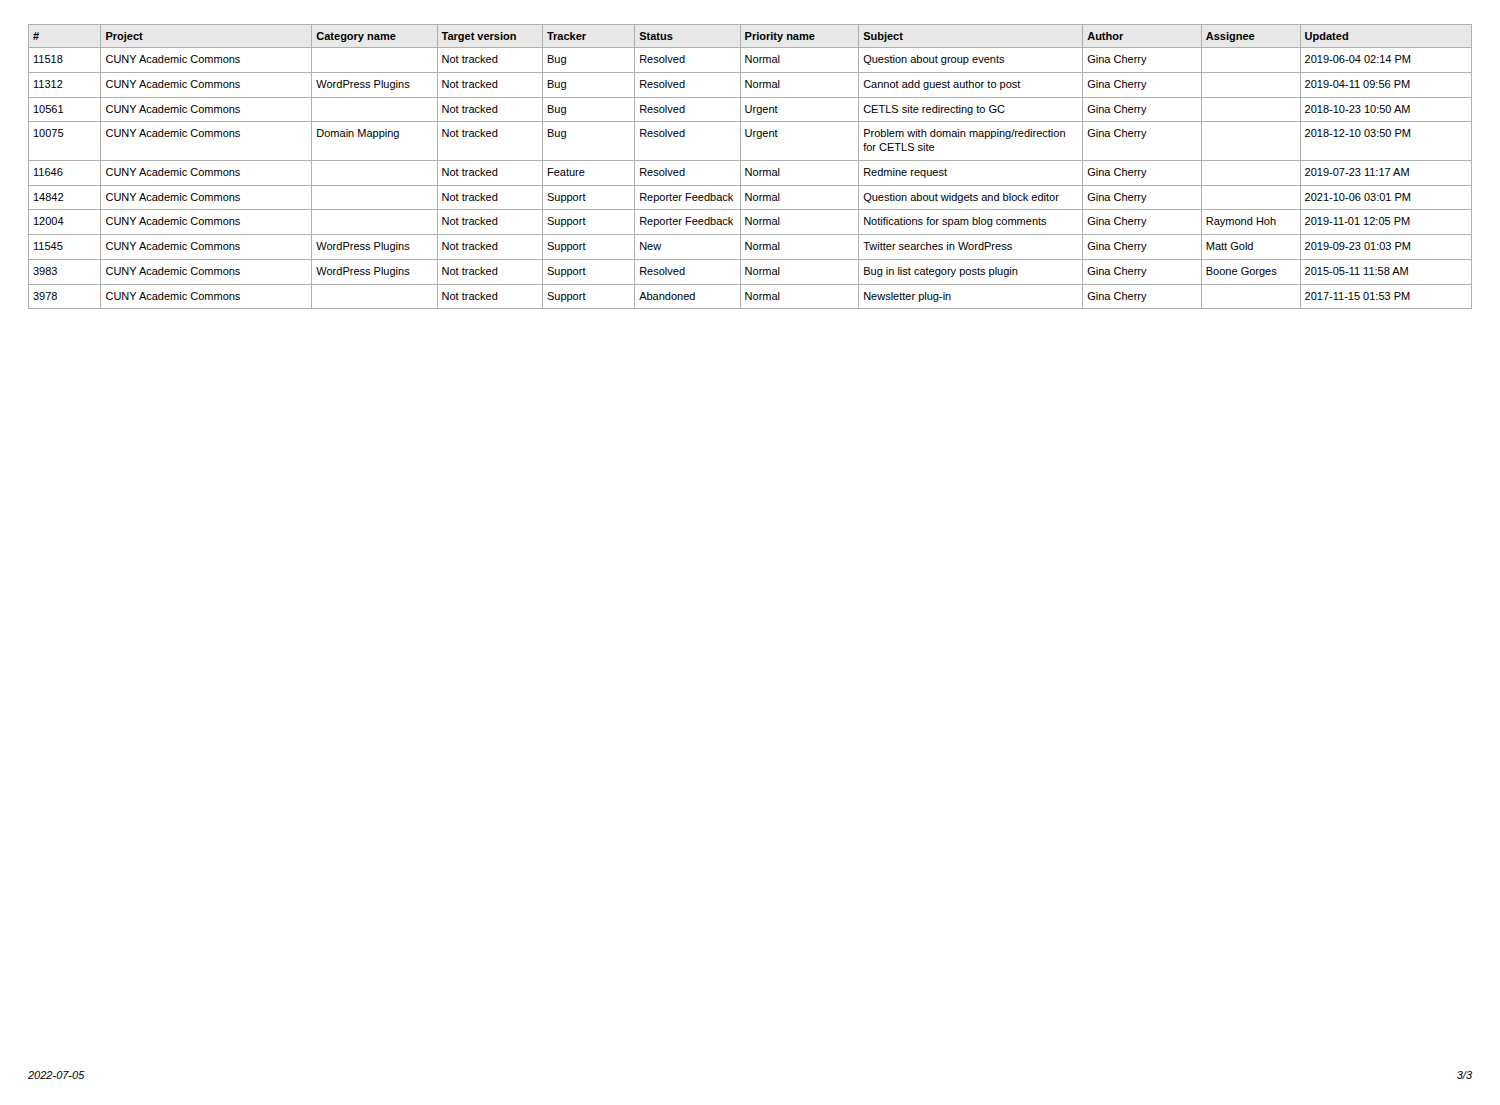| # | Project | Category name | Target version | Tracker | Status | Priority name | Subject | Author | Assignee | Updated |
| --- | --- | --- | --- | --- | --- | --- | --- | --- | --- | --- |
| 11518 | CUNY Academic Commons | | Not tracked | Bug | Resolved | Normal | Question about group events | Gina Cherry | | 2019-06-04 02:14 PM |
| 11312 | CUNY Academic Commons | WordPress Plugins | Not tracked | Bug | Resolved | Normal | Cannot add guest author to post | Gina Cherry | | 2019-04-11 09:56 PM |
| 10561 | CUNY Academic Commons | | Not tracked | Bug | Resolved | Urgent | CETLS site redirecting to GC | Gina Cherry | | 2018-10-23 10:50 AM |
| 10075 | CUNY Academic Commons | Domain Mapping | Not tracked | Bug | Resolved | Urgent | Problem with domain mapping/redirection for CETLS site | Gina Cherry | | 2018-12-10 03:50 PM |
| 11646 | CUNY Academic Commons | | Not tracked | Feature | Resolved | Normal | Redmine request | Gina Cherry | | 2019-07-23 11:17 AM |
| 14842 | CUNY Academic Commons | | Not tracked | Support | Reporter Feedback | Normal | Question about widgets and block editor | Gina Cherry | | 2021-10-06 03:01 PM |
| 12004 | CUNY Academic Commons | | Not tracked | Support | Reporter Feedback | Normal | Notifications for spam blog comments | Gina Cherry | Raymond Hoh | 2019-11-01 12:05 PM |
| 11545 | CUNY Academic Commons | WordPress Plugins | Not tracked | Support | New | Normal | Twitter searches in WordPress | Gina Cherry | Matt Gold | 2019-09-23 01:03 PM |
| 3983 | CUNY Academic Commons | WordPress Plugins | Not tracked | Support | Resolved | Normal | Bug in list category posts plugin | Gina Cherry | Boone Gorges | 2015-05-11 11:58 AM |
| 3978 | CUNY Academic Commons | | Not tracked | Support | Abandoned | Normal | Newsletter plug-in | Gina Cherry | | 2017-11-15 01:53 PM |
2022-07-05 3/3